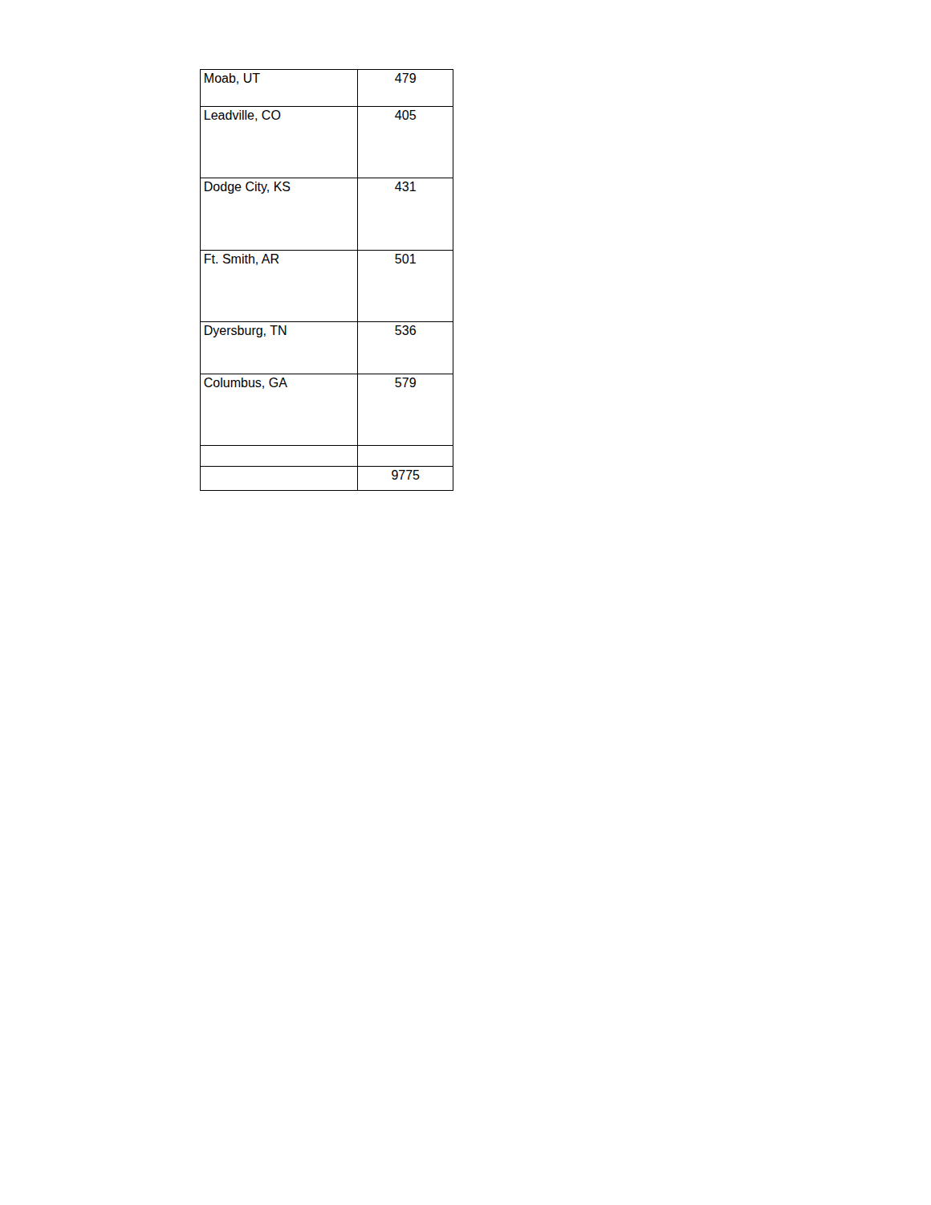| Moab, UT | 479 |
| Leadville, CO | 405 |
| Dodge City, KS | 431 |
| Ft. Smith, AR | 501 |
| Dyersburg, TN | 536 |
| Columbus, GA | 579 |
| | 9775 |